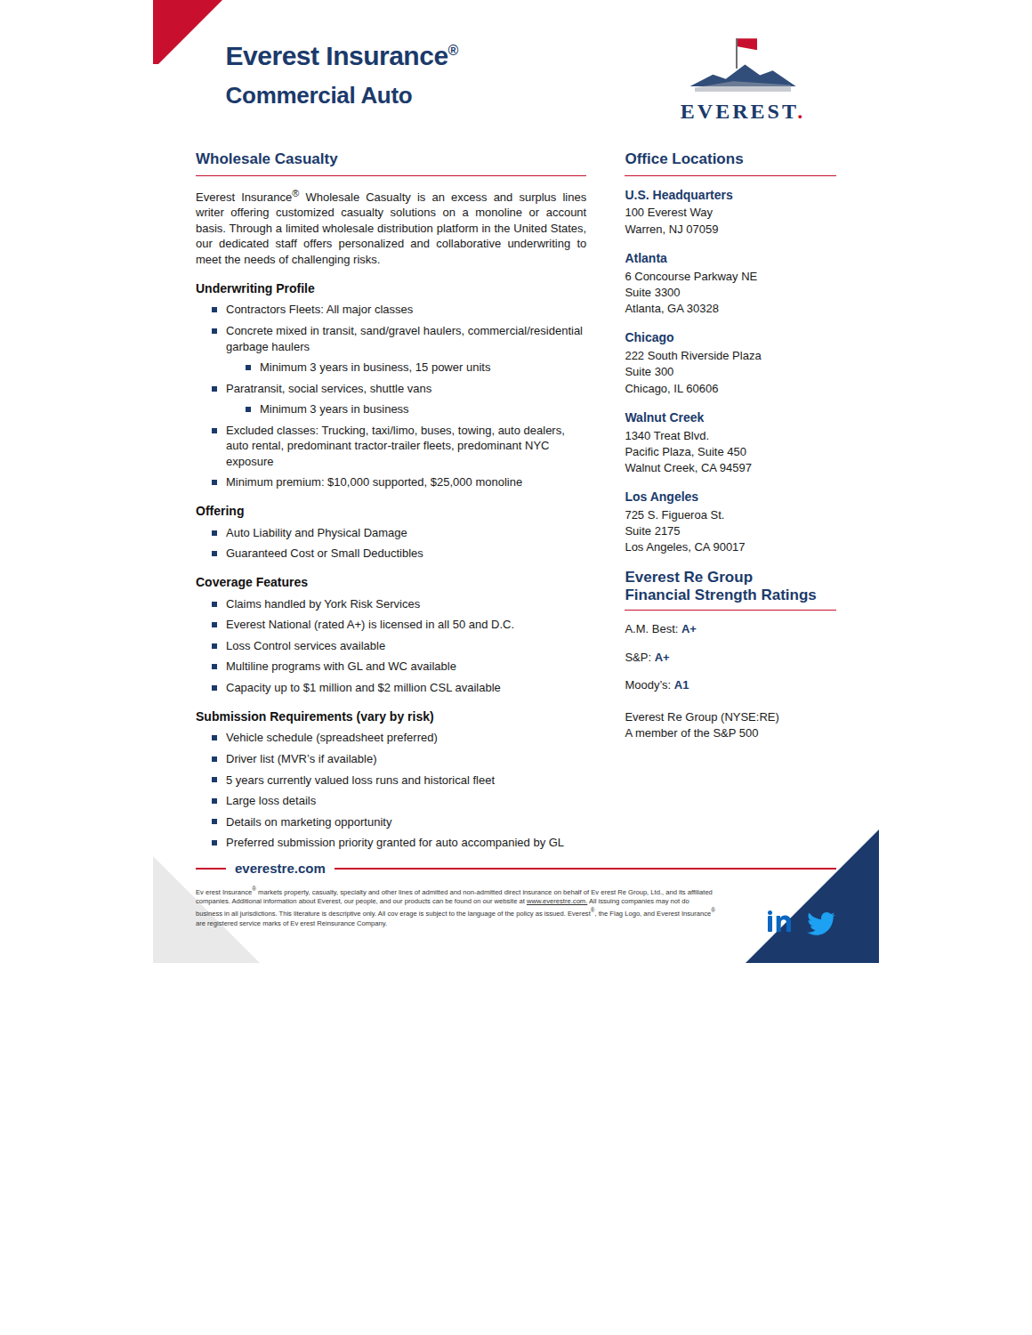Everest Insurance®
Commercial Auto
EVEREST.
Wholesale Casualty
Everest Insurance® Wholesale Casualty is an excess and surplus lines writer offering customized casualty solutions on a monoline or account basis. Through a limited wholesale distribution platform in the United States, our dedicated staff offers personalized and collaborative underwriting to meet the needs of challenging risks.
Underwriting Profile
Contractors Fleets: All major classes
Concrete mixed in transit, sand/gravel haulers, commercial/residential garbage haulers
Minimum 3 years in business, 15 power units
Paratransit, social services, shuttle vans
Minimum 3 years in business
Excluded classes: Trucking, taxi/limo, buses, towing, auto dealers, auto rental, predominant tractor-trailer fleets, predominant NYC exposure
Minimum premium: $10,000 supported, $25,000 monoline
Offering
Auto Liability and Physical Damage
Guaranteed Cost or Small Deductibles
Coverage Features
Claims handled by York Risk Services
Everest National (rated A+) is licensed in all 50 and D.C.
Loss Control services available
Multiline programs with GL and WC available
Capacity up to $1 million and $2 million CSL available
Submission Requirements (vary by risk)
Vehicle schedule (spreadsheet preferred)
Driver list (MVR’s if available)
5 years currently valued loss runs and historical fleet
Large loss details
Details on marketing opportunity
Preferred submission priority granted for auto accompanied by GL
Office Locations
U.S. Headquarters
100 Everest Way
Warren, NJ 07059
Atlanta
6 Concourse Parkway NE
Suite 3300
Atlanta, GA 30328
Chicago
222 South Riverside Plaza
Suite 300
Chicago, IL 60606
Walnut Creek
1340 Treat Blvd.
Pacific Plaza, Suite 450
Walnut Creek, CA 94597
Los Angeles
725 S. Figueroa St.
Suite 2175
Los Angeles, CA 90017
Everest Re Group
Financial Strength Ratings
A.M. Best: A+
S&P: A+
Moody’s: A1
Everest Re Group (NYSE:RE)
A member of the S&P 500
everestre.com
Ev erest Insurance® markets property, casualty, specialty and other lines of admitted and non-admitted direct insurance on behalf of Ev erest Re Group, Ltd., and its affiliated companies. Additional information about Everest, our people, and our products can be found on our website at www.everestre.com. All issuing companies may not do business in all jurisdictions. This literature is descriptive only. All cov erage is subject to the language of the policy as issued. Everest®, the Flag Logo, and Everest Insurance® are registered service marks of Ev erest Reinsurance Company.